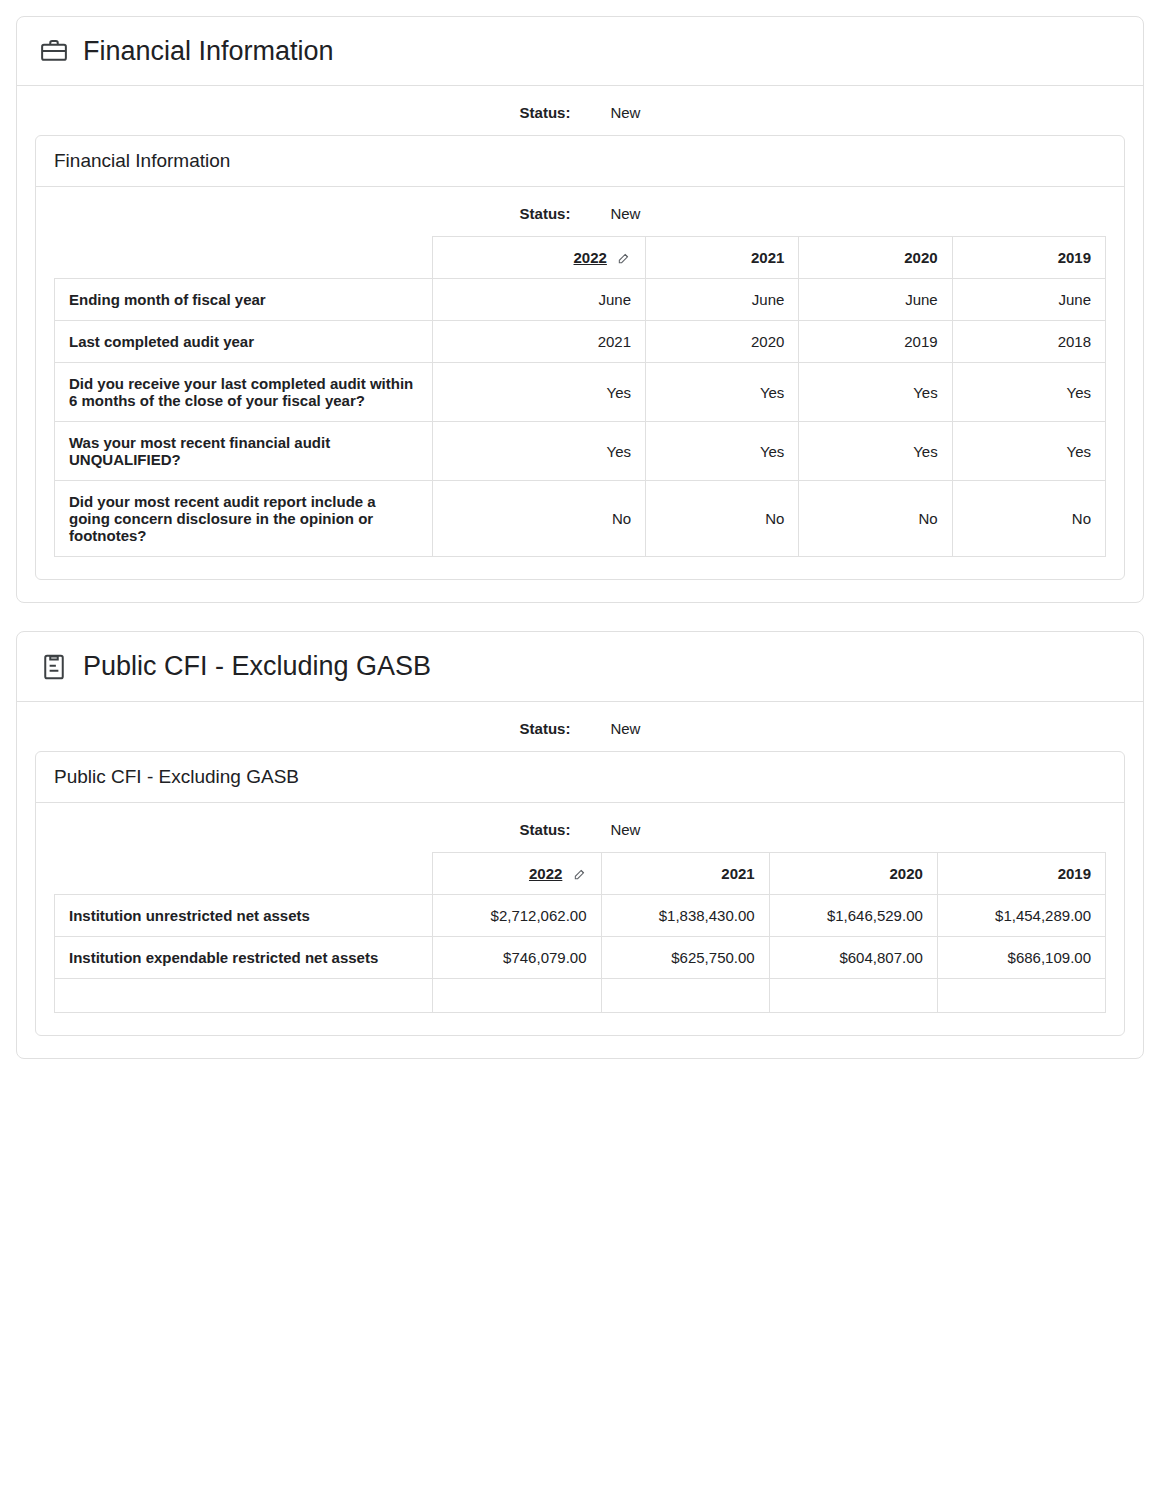Financial Information
Status: New
Financial Information
Status: New
| | 2022 | 2021 | 2020 | 2019 |
| --- | --- | --- | --- | --- |
| Ending month of fiscal year | June | June | June | June |
| Last completed audit year | 2021 | 2020 | 2019 | 2018 |
| Did you receive your last completed audit within 6 months of the close of your fiscal year? | Yes | Yes | Yes | Yes |
| Was your most recent financial audit UNQUALIFIED? | Yes | Yes | Yes | Yes |
| Did your most recent audit report include a going concern disclosure in the opinion or footnotes? | No | No | No | No |
Public CFI - Excluding GASB
Status: New
Public CFI - Excluding GASB
Status: New
| | 2022 | 2021 | 2020 | 2019 |
| --- | --- | --- | --- | --- |
| Institution unrestricted net assets | $2,712,062.00 | $1,838,430.00 | $1,646,529.00 | $1,454,289.00 |
| Institution expendable restricted net assets | $746,079.00 | $625,750.00 | $604,807.00 | $686,109.00 |